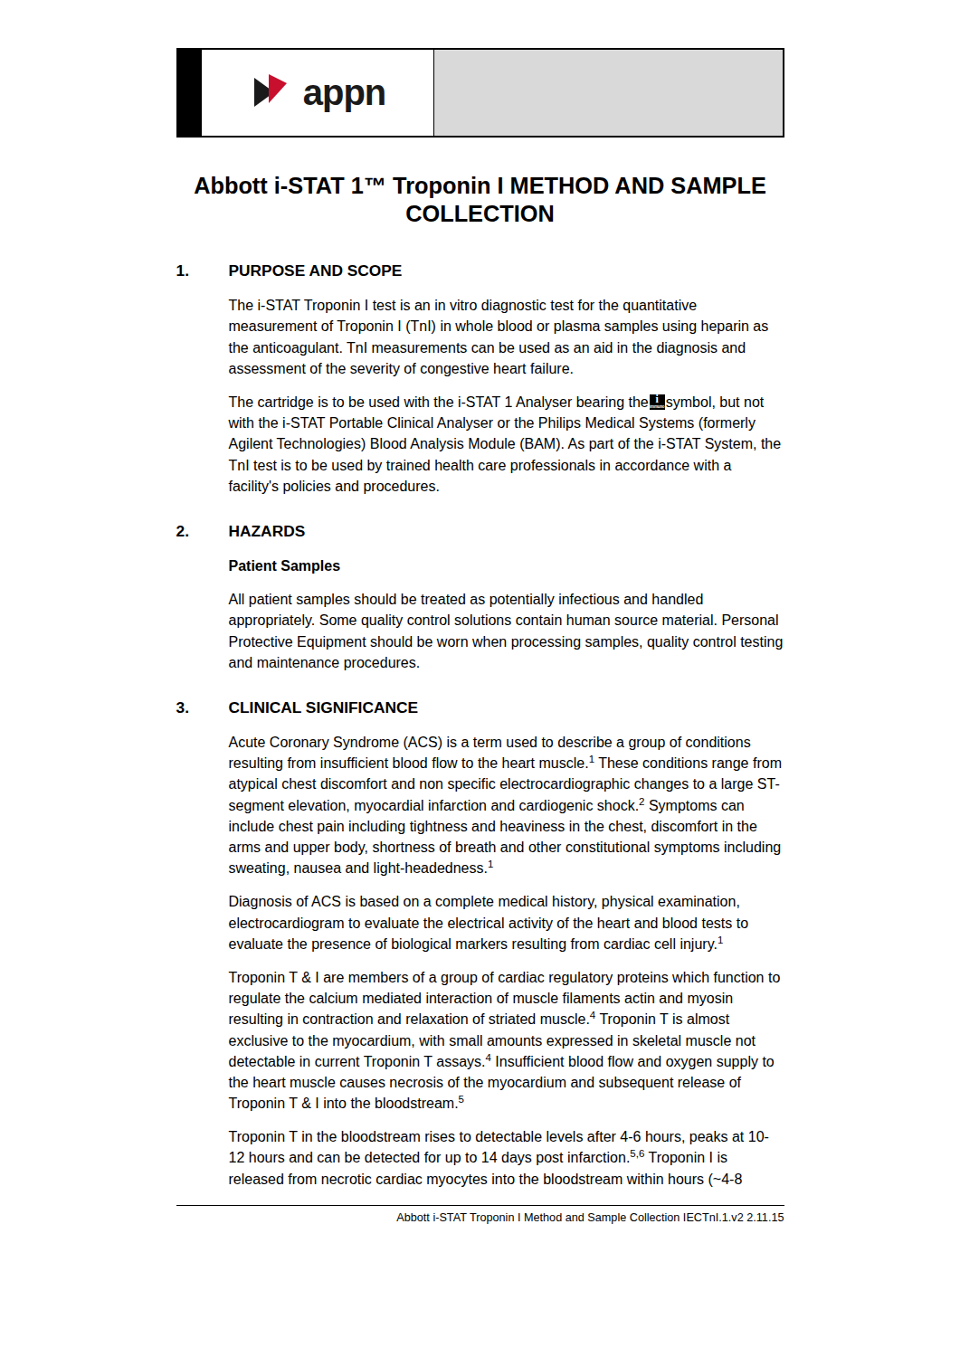appn
Abbott i-STAT 1™ Troponin I METHOD AND SAMPLE
COLLECTION
1.
Purpose and Scope
The i-STAT Troponin I test is an in vitro diagnostic test for the quantitative measurement of Troponin I (TnI) in whole blood or plasma samples using heparin as the anticoagulant. TnI measurements can be used as an aid in the diagnosis and assessment of the severity of congestive heart failure.
The cartridge is to be used with the i-STAT 1 Analyser bearing theiimmunosymbol, but not with the i-STAT Portable Clinical Analyser or the Philips Medical Systems (formerly Agilent Technologies) Blood Analysis Module (BAM). As part of the i-STAT System, the TnI test is to be used by trained health care professionals in accordance with a facility's policies and procedures.
2.
Hazards
Patient Samples
All patient samples should be treated as potentially infectious and handled appropriately. Some quality control solutions contain human source material. Personal Protective Equipment should be worn when processing samples, quality control testing and maintenance procedures.
3.
Clinical Significance
Acute Coronary Syndrome (ACS) is a term used to describe a group of conditions resulting from insufficient blood flow to the heart muscle.1 These conditions range from atypical chest discomfort and non specific electrocardiographic changes to a large ST-segment elevation, myocardial infarction and cardiogenic shock.2 Symptoms can include chest pain including tightness and heaviness in the chest, discomfort in the arms and upper body, shortness of breath and other constitutional symptoms including sweating, nausea and light-headedness.1
Diagnosis of ACS is based on a complete medical history, physical examination, electrocardiogram to evaluate the electrical activity of the heart and blood tests to evaluate the presence of biological markers resulting from cardiac cell injury.1
Troponin T & I are members of a group of cardiac regulatory proteins which function to regulate the calcium mediated interaction of muscle filaments actin and myosin resulting in contraction and relaxation of striated muscle.4 Troponin T is almost exclusive to the myocardium, with small amounts expressed in skeletal muscle not detectable in current Troponin T assays.4 Insufficient blood flow and oxygen supply to the heart muscle causes necrosis of the myocardium and subsequent release of Troponin T & I into the bloodstream.5
Troponin T in the bloodstream rises to detectable levels after 4-6 hours, peaks at 10-12 hours and can be detected for up to 14 days post infarction.5,6 Troponin I is released from necrotic cardiac myocytes into the bloodstream within hours (~4-8
Abbott i-STAT Troponin I Method and Sample Collection IECTnI.1.v2 2.11.15